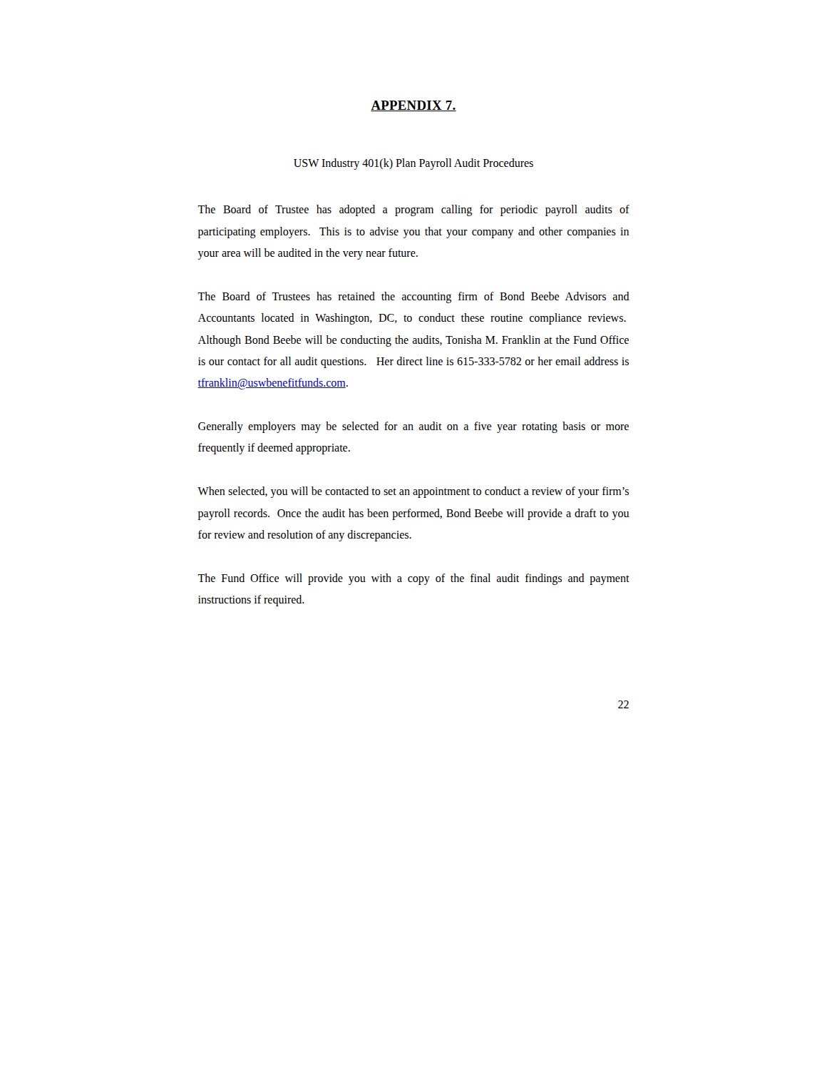APPENDIX 7.
USW Industry 401(k) Plan Payroll Audit Procedures
The Board of Trustee has adopted a program calling for periodic payroll audits of participating employers. This is to advise you that your company and other companies in your area will be audited in the very near future.
The Board of Trustees has retained the accounting firm of Bond Beebe Advisors and Accountants located in Washington, DC, to conduct these routine compliance reviews. Although Bond Beebe will be conducting the audits, Tonisha M. Franklin at the Fund Office is our contact for all audit questions. Her direct line is 615-333-5782 or her email address is tfranklin@uswbenefitfunds.com.
Generally employers may be selected for an audit on a five year rotating basis or more frequently if deemed appropriate.
When selected, you will be contacted to set an appointment to conduct a review of your firm’s payroll records. Once the audit has been performed, Bond Beebe will provide a draft to you for review and resolution of any discrepancies.
The Fund Office will provide you with a copy of the final audit findings and payment instructions if required.
22